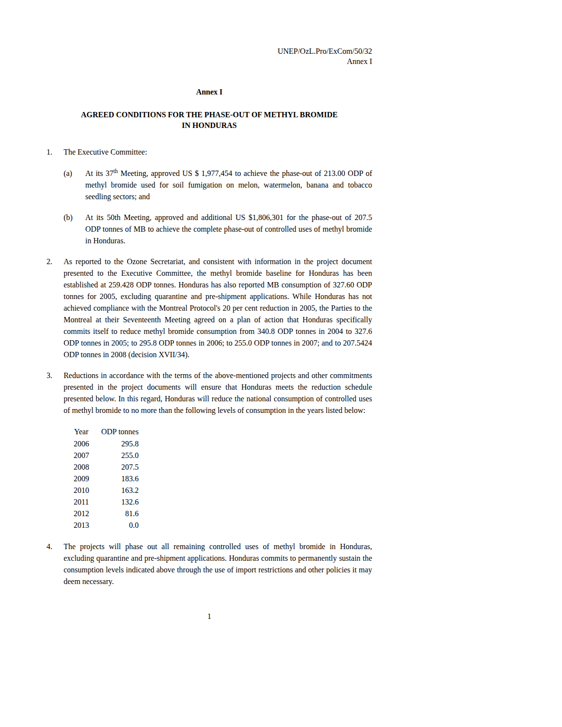UNEP/OzL.Pro/ExCom/50/32
Annex I
Annex I
AGREED CONDITIONS FOR THE PHASE-OUT OF METHYL BROMIDE
IN HONDURAS
1.
The Executive Committee:
(a)
At its 37th Meeting, approved US $ 1,977,454 to achieve the phase-out of 213.00 ODP of methyl bromide used for soil fumigation on melon, watermelon, banana and tobacco seedling sectors; and
(b)
At its 50th Meeting, approved and additional US $1,806,301 for the phase-out of 207.5 ODP tonnes of MB to achieve the complete phase-out of controlled uses of methyl bromide in Honduras.
2.
As reported to the Ozone Secretariat, and consistent with information in the project document presented to the Executive Committee, the methyl bromide baseline for Honduras has been established at 259.428 ODP tonnes. Honduras has also reported MB consumption of 327.60 ODP tonnes for 2005, excluding quarantine and pre-shipment applications. While Honduras has not achieved compliance with the Montreal Protocol's 20 per cent reduction in 2005, the Parties to the Montreal at their Seventeenth Meeting agreed on a plan of action that Honduras specifically commits itself to reduce methyl bromide consumption from 340.8 ODP tonnes in 2004 to 327.6 ODP tonnes in 2005; to 295.8 ODP tonnes in 2006; to 255.0 ODP tonnes in 2007; and to 207.5424 ODP tonnes in 2008 (decision XVII/34).
3.
Reductions in accordance with the terms of the above-mentioned projects and other commitments presented in the project documents will ensure that Honduras meets the reduction schedule presented below. In this regard, Honduras will reduce the national consumption of controlled uses of methyl bromide to no more than the following levels of consumption in the years listed below:
| Year | ODP tonnes |
| --- | --- |
| 2006 | 295.8 |
| 2007 | 255.0 |
| 2008 | 207.5 |
| 2009 | 183.6 |
| 2010 | 163.2 |
| 2011 | 132.6 |
| 2012 | 81.6 |
| 2013 | 0.0 |
4.
The projects will phase out all remaining controlled uses of methyl bromide in Honduras, excluding quarantine and pre-shipment applications. Honduras commits to permanently sustain the consumption levels indicated above through the use of import restrictions and other policies it may deem necessary.
1